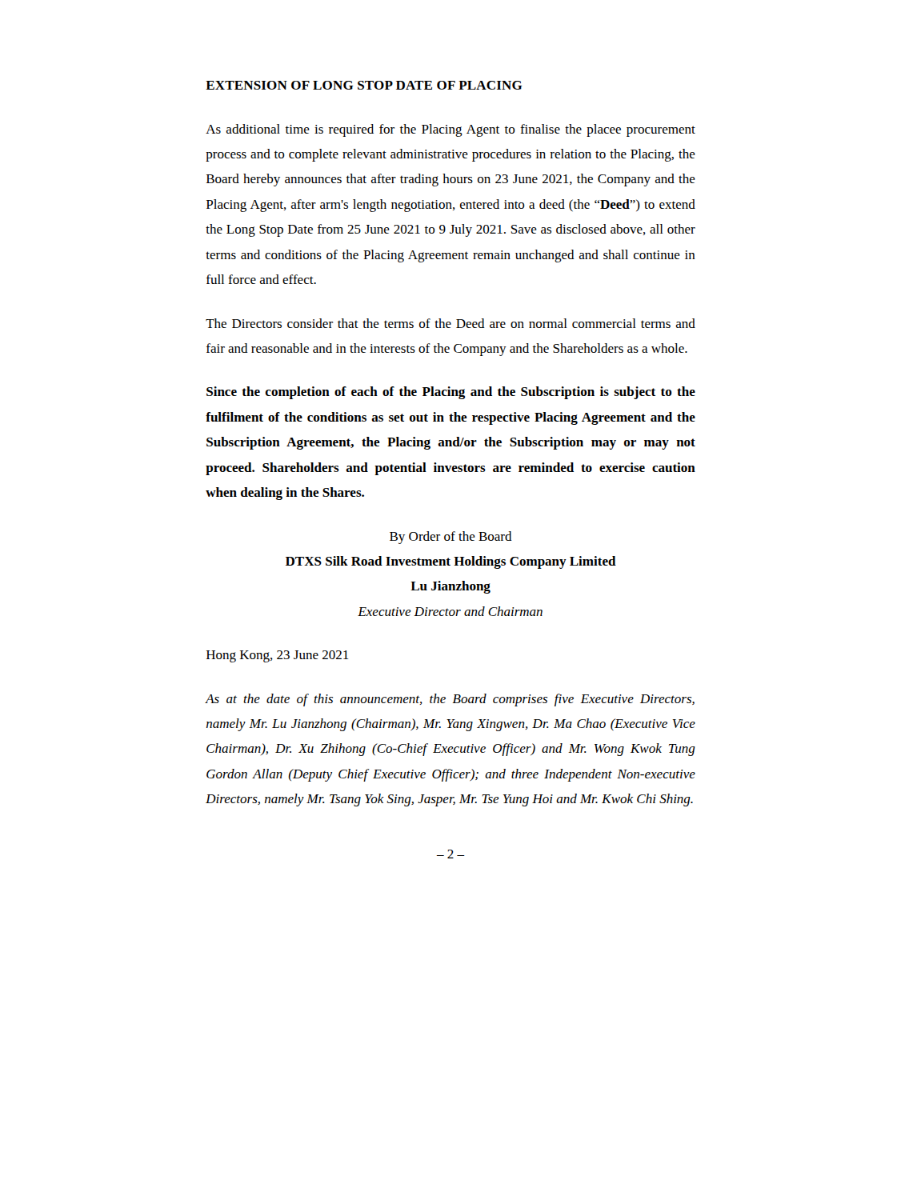EXTENSION OF LONG STOP DATE OF PLACING
As additional time is required for the Placing Agent to finalise the placee procurement process and to complete relevant administrative procedures in relation to the Placing, the Board hereby announces that after trading hours on 23 June 2021, the Company and the Placing Agent, after arm's length negotiation, entered into a deed (the “Deed”) to extend the Long Stop Date from 25 June 2021 to 9 July 2021. Save as disclosed above, all other terms and conditions of the Placing Agreement remain unchanged and shall continue in full force and effect.
The Directors consider that the terms of the Deed are on normal commercial terms and fair and reasonable and in the interests of the Company and the Shareholders as a whole.
Since the completion of each of the Placing and the Subscription is subject to the fulfilment of the conditions as set out in the respective Placing Agreement and the Subscription Agreement, the Placing and/or the Subscription may or may not proceed. Shareholders and potential investors are reminded to exercise caution when dealing in the Shares.
By Order of the Board
DTXS Silk Road Investment Holdings Company Limited
Lu Jianzhong
Executive Director and Chairman
Hong Kong, 23 June 2021
As at the date of this announcement, the Board comprises five Executive Directors, namely Mr. Lu Jianzhong (Chairman), Mr. Yang Xingwen, Dr. Ma Chao (Executive Vice Chairman), Dr. Xu Zhihong (Co-Chief Executive Officer) and Mr. Wong Kwok Tung Gordon Allan (Deputy Chief Executive Officer); and three Independent Non-executive Directors, namely Mr. Tsang Yok Sing, Jasper, Mr. Tse Yung Hoi and Mr. Kwok Chi Shing.
– 2 –